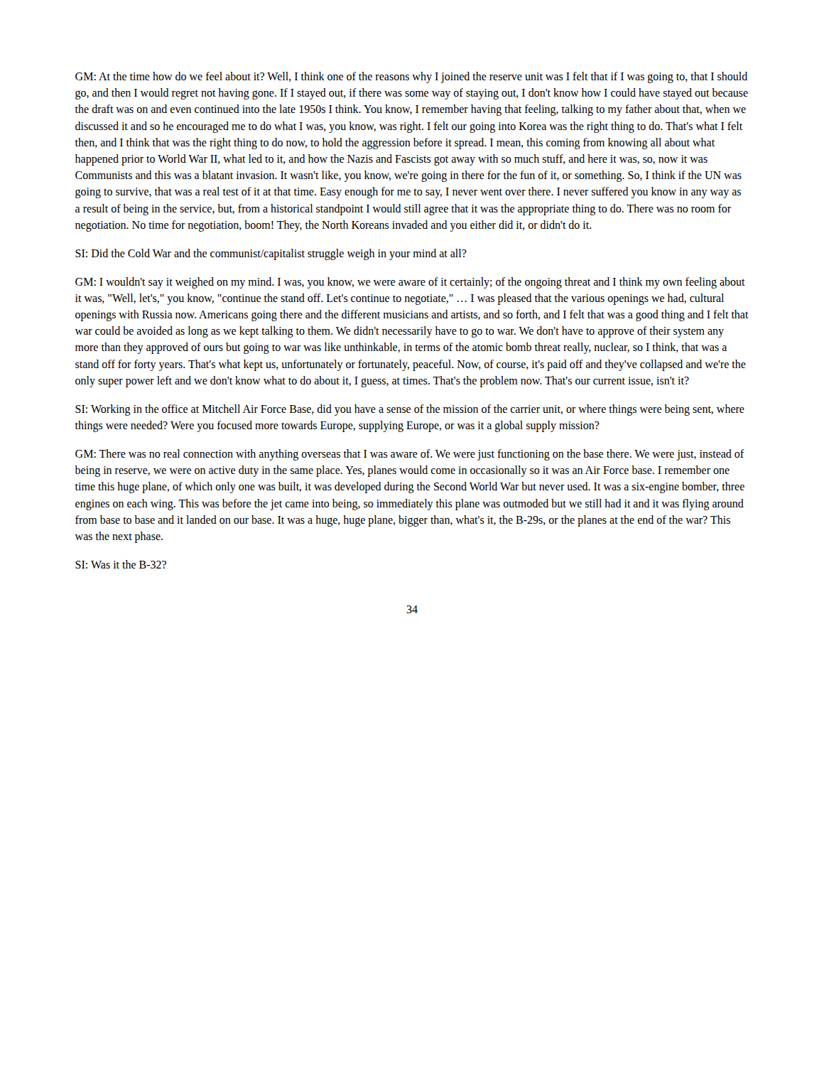GM: At the time how do we feel about it? Well, I think one of the reasons why I joined the reserve unit was I felt that if I was going to, that I should go, and then I would regret not having gone. If I stayed out, if there was some way of staying out, I don't know how I could have stayed out because the draft was on and even continued into the late 1950s I think. You know, I remember having that feeling, talking to my father about that, when we discussed it and so he encouraged me to do what I was, you know, was right. I felt our going into Korea was the right thing to do. That's what I felt then, and I think that was the right thing to do now, to hold the aggression before it spread. I mean, this coming from knowing all about what happened prior to World War II, what led to it, and how the Nazis and Fascists got away with so much stuff, and here it was, so, now it was Communists and this was a blatant invasion. It wasn't like, you know, we're going in there for the fun of it, or something. So, I think if the UN was going to survive, that was a real test of it at that time. Easy enough for me to say, I never went over there. I never suffered you know in any way as a result of being in the service, but, from a historical standpoint I would still agree that it was the appropriate thing to do. There was no room for negotiation. No time for negotiation, boom! They, the North Koreans invaded and you either did it, or didn't do it.
SI: Did the Cold War and the communist/capitalist struggle weigh in your mind at all?
GM: I wouldn't say it weighed on my mind. I was, you know, we were aware of it certainly; of the ongoing threat and I think my own feeling about it was, "Well, let's," you know, "continue the stand off. Let's continue to negotiate," … I was pleased that the various openings we had, cultural openings with Russia now. Americans going there and the different musicians and artists, and so forth, and I felt that was a good thing and I felt that war could be avoided as long as we kept talking to them. We didn't necessarily have to go to war. We don't have to approve of their system any more than they approved of ours but going to war was like unthinkable, in terms of the atomic bomb threat really, nuclear, so I think, that was a stand off for forty years. That's what kept us, unfortunately or fortunately, peaceful. Now, of course, it's paid off and they've collapsed and we're the only super power left and we don't know what to do about it, I guess, at times. That's the problem now. That's our current issue, isn't it?
SI: Working in the office at Mitchell Air Force Base, did you have a sense of the mission of the carrier unit, or where things were being sent, where things were needed? Were you focused more towards Europe, supplying Europe, or was it a global supply mission?
GM: There was no real connection with anything overseas that I was aware of. We were just functioning on the base there. We were just, instead of being in reserve, we were on active duty in the same place. Yes, planes would come in occasionally so it was an Air Force base. I remember one time this huge plane, of which only one was built, it was developed during the Second World War but never used. It was a six-engine bomber, three engines on each wing. This was before the jet came into being, so immediately this plane was outmoded but we still had it and it was flying around from base to base and it landed on our base. It was a huge, huge plane, bigger than, what's it, the B-29s, or the planes at the end of the war? This was the next phase.
SI: Was it the B-32?
34